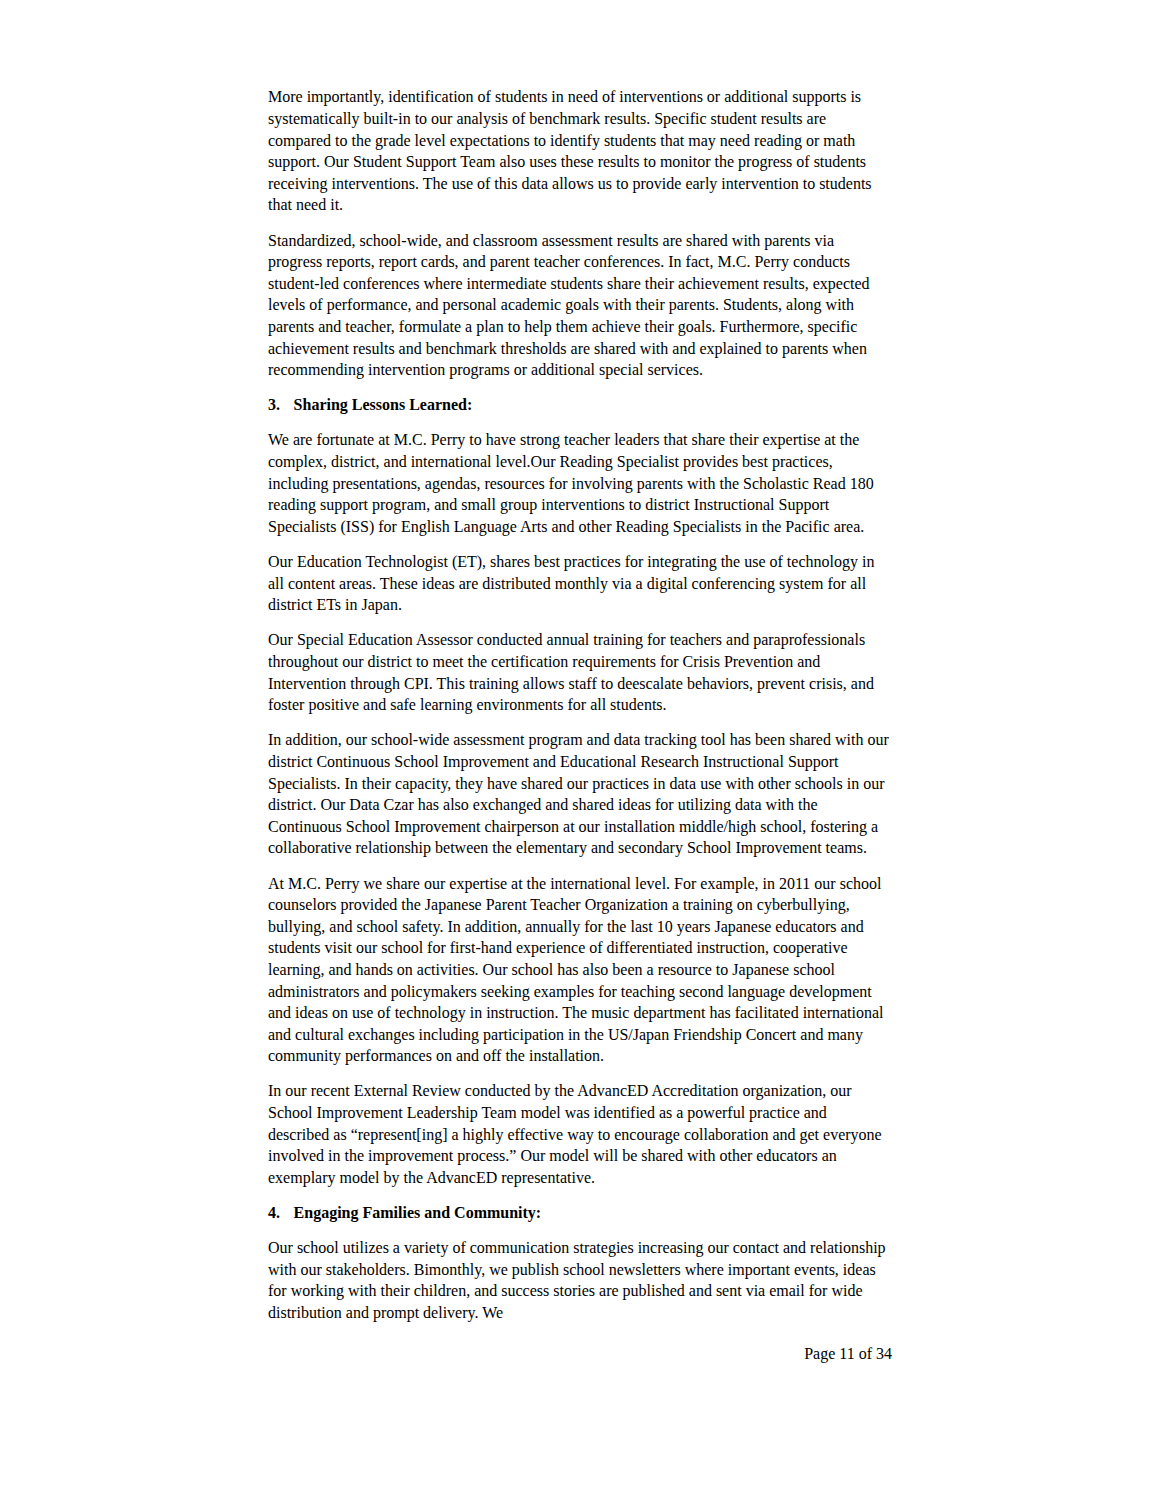More importantly, identification of students in need of interventions or additional supports is systematically built-in to our analysis of benchmark results. Specific student results are compared to the grade level expectations to identify students that may need reading or math support. Our Student Support Team also uses these results to monitor the progress of students receiving interventions. The use of this data allows us to provide early intervention to students that need it.
Standardized, school-wide, and classroom assessment results are shared with parents via progress reports, report cards, and parent teacher conferences. In fact, M.C. Perry conducts student-led conferences where intermediate students share their achievement results, expected levels of performance, and personal academic goals with their parents. Students, along with parents and teacher, formulate a plan to help them achieve their goals. Furthermore, specific achievement results and benchmark thresholds are shared with and explained to parents when recommending intervention programs or additional special services.
3. Sharing Lessons Learned:
We are fortunate at M.C. Perry to have strong teacher leaders that share their expertise at the complex, district, and international level.Our Reading Specialist provides best practices, including presentations, agendas, resources for involving parents with the Scholastic Read 180 reading support program, and small group interventions to district Instructional Support Specialists (ISS) for English Language Arts and other Reading Specialists in the Pacific area.
Our Education Technologist (ET), shares best practices for integrating the use of technology in all content areas. These ideas are distributed monthly via a digital conferencing system for all district ETs in Japan.
Our Special Education Assessor conducted annual training for teachers and paraprofessionals throughout our district to meet the certification requirements for Crisis Prevention and Intervention through CPI. This training allows staff to deescalate behaviors, prevent crisis, and foster positive and safe learning environments for all students.
In addition, our school-wide assessment program and data tracking tool has been shared with our district Continuous School Improvement and Educational Research Instructional Support Specialists. In their capacity, they have shared our practices in data use with other schools in our district. Our Data Czar has also exchanged and shared ideas for utilizing data with the Continuous School Improvement chairperson at our installation middle/high school, fostering a collaborative relationship between the elementary and secondary School Improvement teams.
At M.C. Perry we share our expertise at the international level. For example, in 2011 our school counselors provided the Japanese Parent Teacher Organization a training on cyberbullying, bullying, and school safety. In addition, annually for the last 10 years Japanese educators and students visit our school for first-hand experience of differentiated instruction, cooperative learning, and hands on activities. Our school has also been a resource to Japanese school administrators and policymakers seeking examples for teaching second language development and ideas on use of technology in instruction. The music department has facilitated international and cultural exchanges including participation in the US/Japan Friendship Concert and many community performances on and off the installation.
In our recent External Review conducted by the AdvancED Accreditation organization, our School Improvement Leadership Team model was identified as a powerful practice and described as “represent[ing] a highly effective way to encourage collaboration and get everyone involved in the improvement process.” Our model will be shared with other educators an exemplary model by the AdvancED representative.
4. Engaging Families and Community:
Our school utilizes a variety of communication strategies increasing our contact and relationship with our stakeholders. Bimonthly, we publish school newsletters where important events, ideas for working with their children, and success stories are published and sent via email for wide distribution and prompt delivery. We
Page 11 of 34